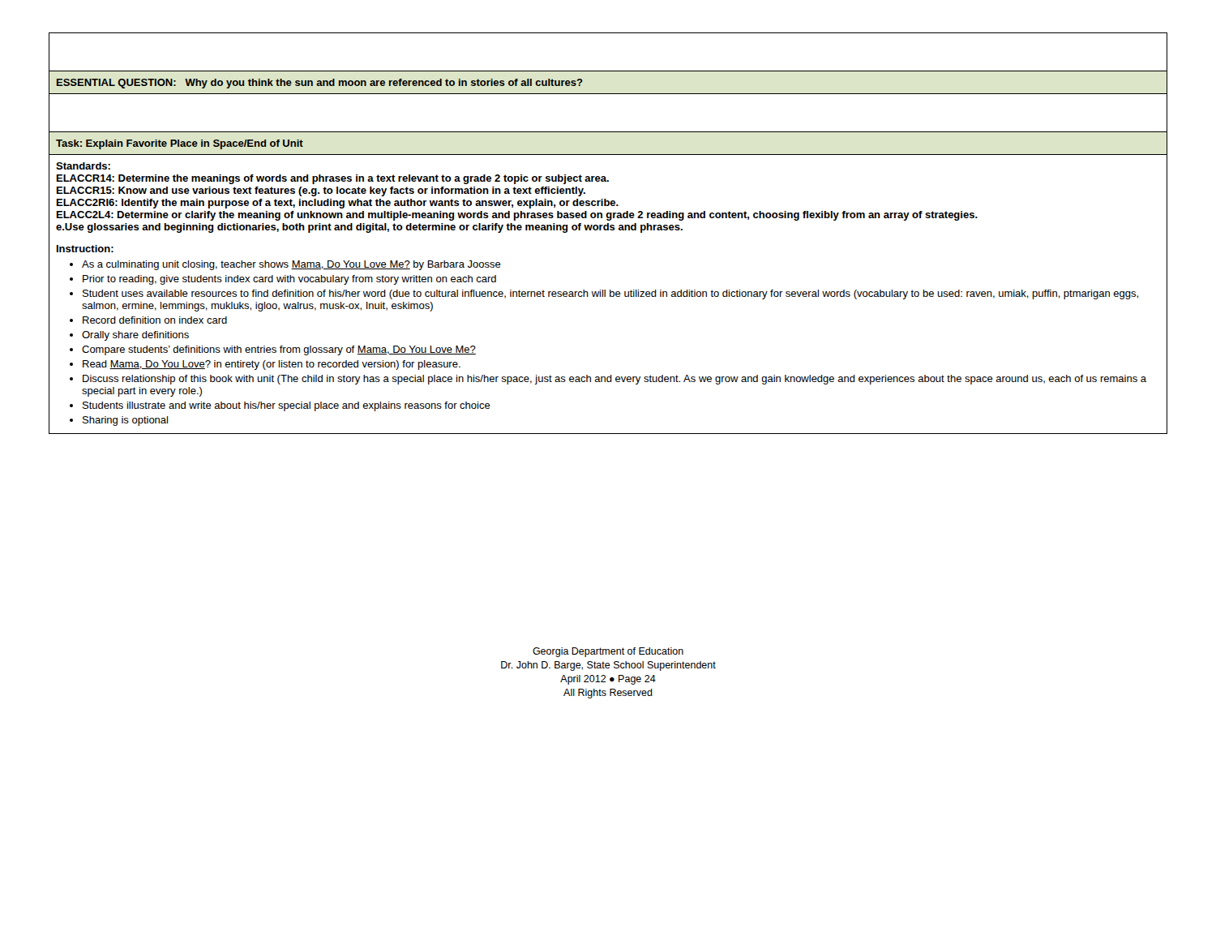| ESSENTIAL QUESTION: Why do you think the sun and moon are referenced to in stories of all cultures? |
| Task: Explain Favorite Place in Space/End of Unit |
| Standards: ELACCR14: Determine the meanings of words and phrases in a text relevant to a grade 2 topic or subject area. ELACCR15: Know and use various text features (e.g. to locate key facts or information in a text efficiently. ELACC2RI6: Identify the main purpose of a text, including what the author wants to answer, explain, or describe. ELACC2L4: Determine or clarify the meaning of unknown and multiple-meaning words and phrases based on grade 2 reading and content, choosing flexibly from an array of strategies. e.Use glossaries and beginning dictionaries, both print and digital, to determine or clarify the meaning of words and phrases. Instruction: As a culminating unit closing, teacher shows Mama, Do You Love Me? by Barbara Joosse Prior to reading, give students index card with vocabulary from story written on each card Student uses available resources to find definition of his/her word (due to cultural influence, internet research will be utilized in addition to dictionary for several words (vocabulary to be used: raven, umiak, puffin, ptmarigan eggs, salmon, ermine, lemmings, mukluks, igloo, walrus, musk-ox, Inuit, eskimos) Record definition on index card Orally share definitions Compare students’ definitions with entries from glossary of Mama, Do You Love Me? Read Mama, Do You Love ? in entirety (or listen to recorded version) for pleasure. Discuss relationship of this book with unit (The child in story has a special place in his/her space, just as each and every student. As we grow and gain knowledge and experiences about the space around us, each of us remains a special part in every role.) Students illustrate and write about his/her special place and explains reasons for choice Sharing is optional |
Georgia Department of Education
Dr. John D. Barge, State School Superintendent
April 2012 ● Page 24
All Rights Reserved